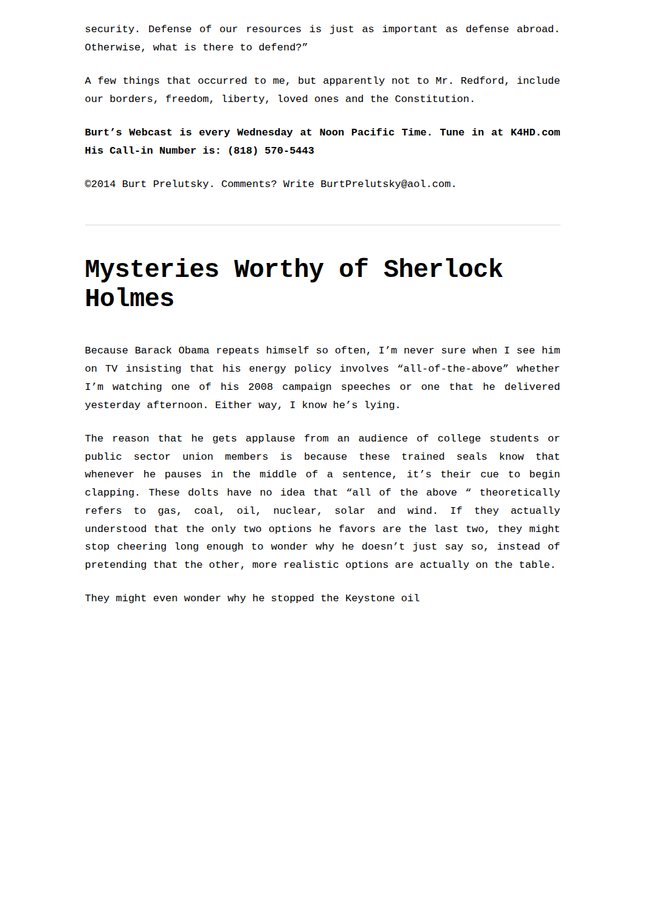security. Defense of our resources is just as important as defense abroad. Otherwise, what is there to defend?”
A few things that occurred to me, but apparently not to Mr. Redford, include our borders, freedom, liberty, loved ones and the Constitution.
Burt’s Webcast is every Wednesday at Noon Pacific Time. Tune in at K4HD.com His Call-in Number is: (818) 570-5443
©2014 Burt Prelutsky. Comments? Write BurtPrelutsky@aol.com.
Mysteries Worthy of Sherlock Holmes
Because Barack Obama repeats himself so often, I’m never sure when I see him on TV insisting that his energy policy involves “all-of-the-above” whether I’m watching one of his 2008 campaign speeches or one that he delivered yesterday afternoon. Either way, I know he’s lying.
The reason that he gets applause from an audience of college students or public sector union members is because these trained seals know that whenever he pauses in the middle of a sentence, it’s their cue to begin clapping. These dolts have no idea that “all of the above “ theoretically refers to gas, coal, oil, nuclear, solar and wind. If they actually understood that the only two options he favors are the last two, they might stop cheering long enough to wonder why he doesn’t just say so, instead of pretending that the other, more realistic options are actually on the table.
They might even wonder why he stopped the Keystone oil